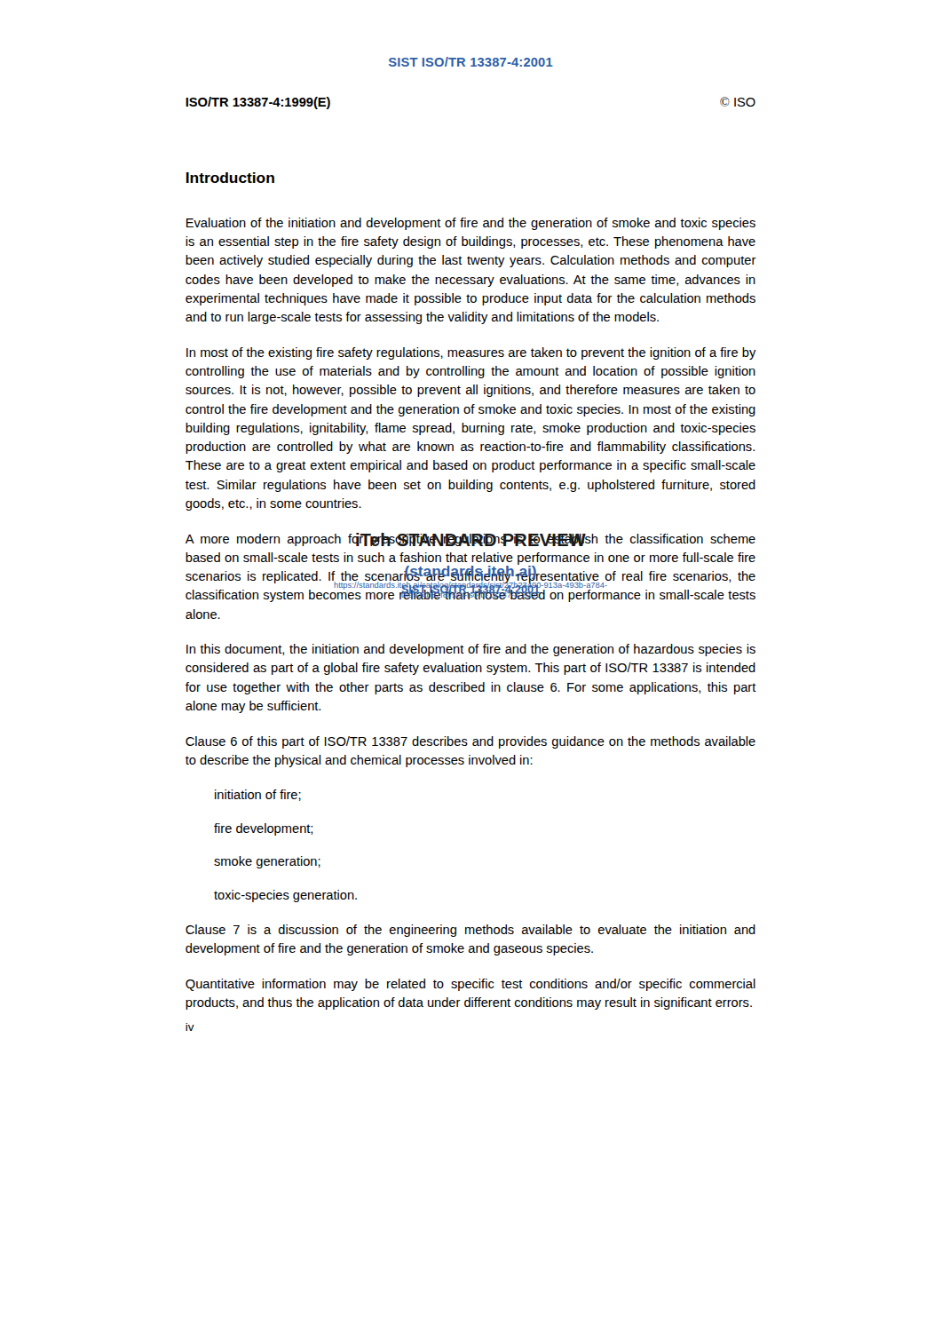SIST ISO/TR 13387-4:2001
ISO/TR 13387-4:1999(E) © ISO
Introduction
Evaluation of the initiation and development of fire and the generation of smoke and toxic species is an essential step in the fire safety design of buildings, processes, etc. These phenomena have been actively studied especially during the last twenty years. Calculation methods and computer codes have been developed to make the necessary evaluations. At the same time, advances in experimental techniques have made it possible to produce input data for the calculation methods and to run large-scale tests for assessing the validity and limitations of the models.
In most of the existing fire safety regulations, measures are taken to prevent the ignition of a fire by controlling the use of materials and by controlling the amount and location of possible ignition sources. It is not, however, possible to prevent all ignitions, and therefore measures are taken to control the fire development and the generation of smoke and toxic species. In most of the existing building regulations, ignitability, flame spread, burning rate, smoke production and toxic-species production are controlled by what are known as reaction-to-fire and flammability classifications. These are to a great extent empirical and based on product performance in a specific small-scale test. Similar regulations have been set on building contents, e.g. upholstered furniture, stored goods, etc., in some countries.
A more modern approach for prescriptive regulations is to establish the classification scheme based on small-scale tests in such a fashion that relative performance in one or more full-scale fire scenarios is replicated. If the scenarios are sufficiently representative of real fire scenarios, the classification system becomes more reliable than those based on performance in small-scale tests alone.
In this document, the initiation and development of fire and the generation of hazardous species is considered as part of a global fire safety evaluation system. This part of ISO/TR 13387 is intended for use together with the other parts as described in clause 6. For some applications, this part alone may be sufficient.
Clause 6 of this part of ISO/TR 13387 describes and provides guidance on the methods available to describe the physical and chemical processes involved in:
iTeh STANDARD PREVIEW
(standards.iteh.ai)
SIST ISO/TR 13387-4:2001
https://standards.iteh.ai/catalog/standards/sist/27b23490-913a-493b-a784-
dfe934b82f8f/sist-iso-tr-13387-4-2001
initiation of fire;
fire development;
smoke generation;
toxic-species generation.
Clause 7 is a discussion of the engineering methods available to evaluate the initiation and development of fire and the generation of smoke and gaseous species.
Quantitative information may be related to specific test conditions and/or specific commercial products, and thus the application of data under different conditions may result in significant errors.
iv